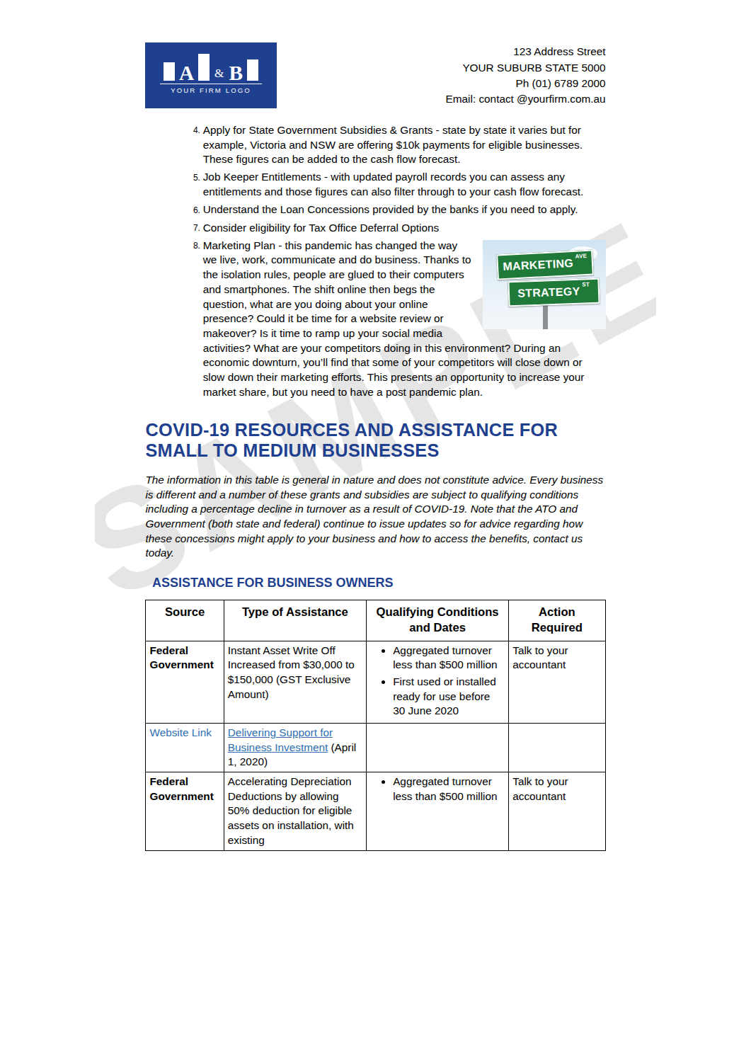SAMPLE
A & B
YOUR FIRM LOGO
123 Address Street
YOUR SUBURB STATE 5000
Ph (01) 6789 2000
Email: contact @yourfirm.com.au
Apply for State Government Subsidies & Grants - state by state it varies but for example, Victoria and NSW are offering $10k payments for eligible businesses. These figures can be added to the cash flow forecast.
Job Keeper Entitlements - with updated payroll records you can assess any entitlements and those figures can also filter through to your cash flow forecast.
Understand the Loan Concessions provided by the banks if you need to apply.
Consider eligibility for Tax Office Deferral Options
MARKETINGAVE
STRATEGYST
Marketing Plan - this pandemic has changed the way we live, work, communicate and do business. Thanks to the isolation rules, people are glued to their computers and smartphones. The shift online then begs the question, what are you doing about your online presence? Could it be time for a website review or makeover? Is it time to ramp up your social media activities? What are your competitors doing in this environment? During an economic downturn, you’ll find that some of your competitors will close down or slow down their marketing efforts. This presents an opportunity to increase your market share, but you need to have a post pandemic plan.
COVID-19 RESOURCES AND ASSISTANCE FOR SMALL TO MEDIUM BUSINESSES
The information in this table is general in nature and does not constitute advice. Every business is different and a number of these grants and subsidies are subject to qualifying conditions including a percentage decline in turnover as a result of COVID-19. Note that the ATO and Government (both state and federal) continue to issue updates so for advice regarding how these concessions might apply to your business and how to access the benefits, contact us today.
ASSISTANCE FOR BUSINESS OWNERS
| Source | Type of Assistance | Qualifying Conditions and Dates | Action Required |
| --- | --- | --- | --- |
| Federal Government | Instant Asset Write Off Increased from $30,000 to $150,000 (GST Exclusive Amount) | Aggregated turnover less than $500 million First used or installed ready for use before 30 June 2020 | Talk to your accountant |
| Website Link | Delivering Support for Business Investment (April 1, 2020) | | |
| Federal Government | Accelerating Depreciation Deductions by allowing 50% deduction for eligible assets on installation, with existing | Aggregated turnover less than $500 million | Talk to your accountant |